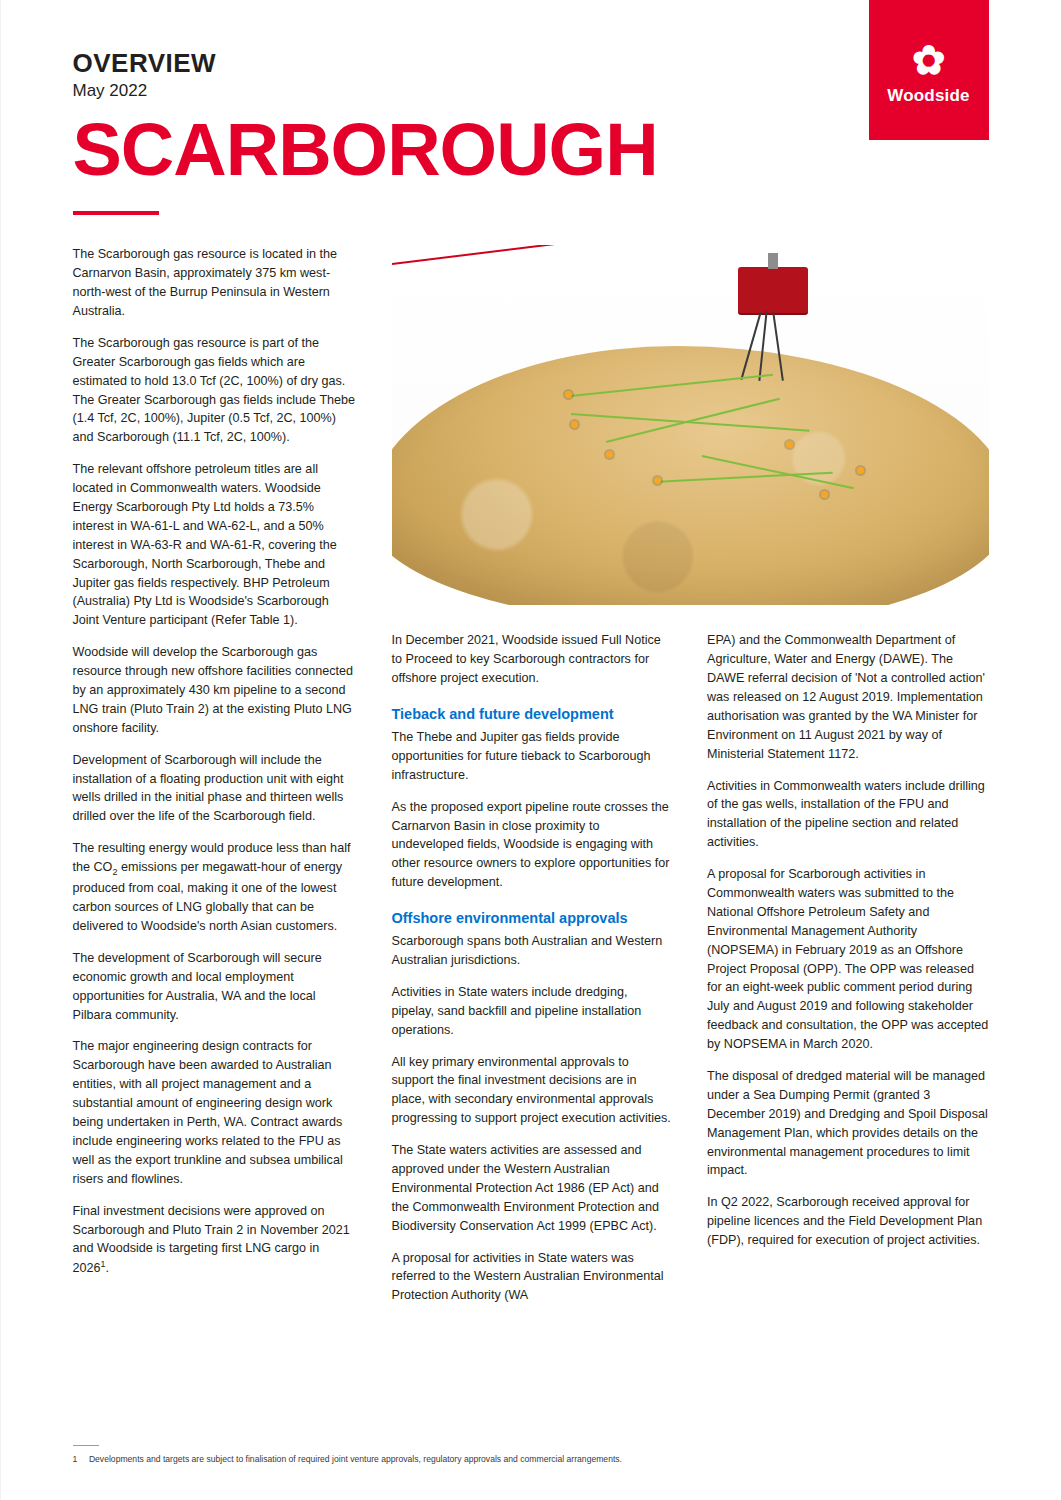✿
Woodside
OVERVIEW
May 2022
SCARBOROUGH
The Scarborough gas resource is located in the Carnarvon Basin, approximately 375 km west-north-west of the Burrup Peninsula in Western Australia.
The Scarborough gas resource is part of the Greater Scarborough gas fields which are estimated to hold 13.0 Tcf (2C, 100%) of dry gas. The Greater Scarborough gas fields include Thebe (1.4 Tcf, 2C, 100%), Jupiter (0.5 Tcf, 2C, 100%) and Scarborough (11.1 Tcf, 2C, 100%).
The relevant offshore petroleum titles are all located in Commonwealth waters. Woodside Energy Scarborough Pty Ltd holds a 73.5% interest in WA-61-L and WA-62-L, and a 50% interest in WA-63-R and WA-61-R, covering the Scarborough, North Scarborough, Thebe and Jupiter gas fields respectively. BHP Petroleum (Australia) Pty Ltd is Woodside's Scarborough Joint Venture participant (Refer Table 1).
Woodside will develop the Scarborough gas resource through new offshore facilities connected by an approximately 430 km pipeline to a second LNG train (Pluto Train 2) at the existing Pluto LNG onshore facility.
Development of Scarborough will include the installation of a floating production unit with eight wells drilled in the initial phase and thirteen wells drilled over the life of the Scarborough field.
The resulting energy would produce less than half the CO2 emissions per megawatt-hour of energy produced from coal, making it one of the lowest carbon sources of LNG globally that can be delivered to Woodside's north Asian customers.
The development of Scarborough will secure economic growth and local employment opportunities for Australia, WA and the local Pilbara community.
The major engineering design contracts for Scarborough have been awarded to Australian entities, with all project management and a substantial amount of engineering design work being undertaken in Perth, WA. Contract awards include engineering works related to the FPU as well as the export trunkline and subsea umbilical risers and flowlines.
Final investment decisions were approved on Scarborough and Pluto Train 2 in November 2021 and Woodside is targeting first LNG cargo in 20261.
In December 2021, Woodside issued Full Notice to Proceed to key Scarborough contractors for offshore project execution.
Tieback and future development
The Thebe and Jupiter gas fields provide opportunities for future tieback to Scarborough infrastructure.
As the proposed export pipeline route crosses the Carnarvon Basin in close proximity to undeveloped fields, Woodside is engaging with other resource owners to explore opportunities for future development.
Offshore environmental approvals
Scarborough spans both Australian and Western Australian jurisdictions.
Activities in State waters include dredging, pipelay, sand backfill and pipeline installation operations.
All key primary environmental approvals to support the final investment decisions are in place, with secondary environmental approvals progressing to support project execution activities.
The State waters activities are assessed and approved under the Western Australian Environmental Protection Act 1986 (EP Act) and the Commonwealth Environment Protection and Biodiversity Conservation Act 1999 (EPBC Act).
A proposal for activities in State waters was referred to the Western Australian Environmental Protection Authority (WA
EPA) and the Commonwealth Department of Agriculture, Water and Energy (DAWE). The DAWE referral decision of 'Not a controlled action' was released on 12 August 2019. Implementation authorisation was granted by the WA Minister for Environment on 11 August 2021 by way of Ministerial Statement 1172.
Activities in Commonwealth waters include drilling of the gas wells, installation of the FPU and installation of the pipeline section and related activities.
A proposal for Scarborough activities in Commonwealth waters was submitted to the National Offshore Petroleum Safety and Environmental Management Authority (NOPSEMA) in February 2019 as an Offshore Project Proposal (OPP). The OPP was released for an eight-week public comment period during July and August 2019 and following stakeholder feedback and consultation, the OPP was accepted by NOPSEMA in March 2020.
The disposal of dredged material will be managed under a Sea Dumping Permit (granted 3 December 2019) and Dredging and Spoil Disposal Management Plan, which provides details on the environmental management procedures to limit impact.
In Q2 2022, Scarborough received approval for pipeline licences and the Field Development Plan (FDP), required for execution of project activities.
1 Developments and targets are subject to finalisation of required joint venture approvals, regulatory approvals and commercial arrangements.